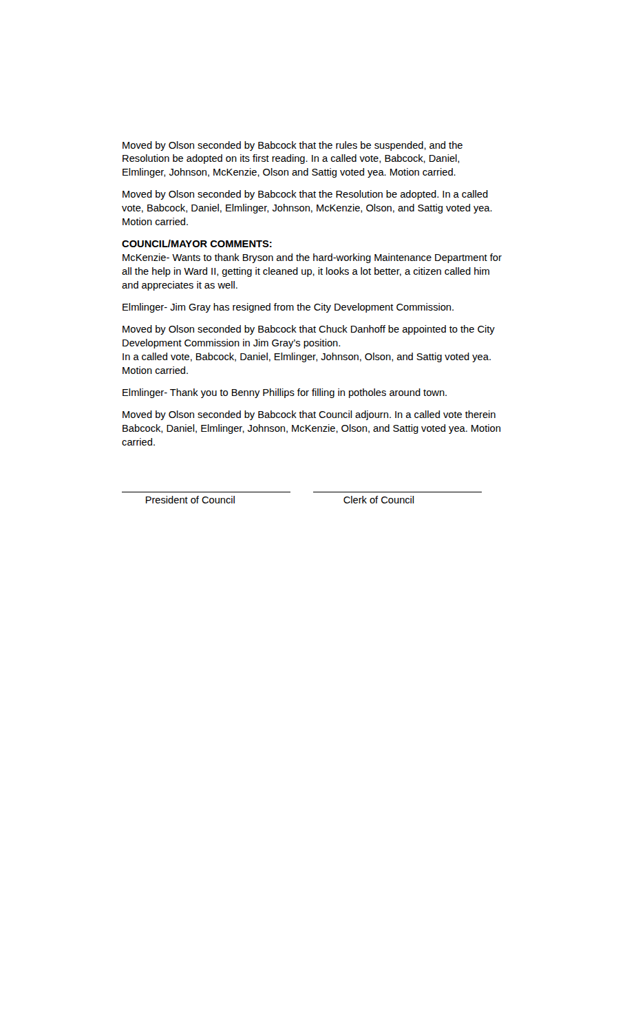Moved by Olson seconded by Babcock that the rules be suspended, and the Resolution be adopted on its first reading. In a called vote, Babcock, Daniel, Elmlinger, Johnson, McKenzie, Olson and Sattig voted yea. Motion carried.
Moved by Olson seconded by Babcock that the Resolution be adopted. In a called vote, Babcock, Daniel, Elmlinger, Johnson, McKenzie, Olson, and Sattig voted yea. Motion carried.
COUNCIL/MAYOR COMMENTS:
McKenzie- Wants to thank Bryson and the hard-working Maintenance Department for all the help in Ward II, getting it cleaned up, it looks a lot better, a citizen called him and appreciates it as well.
Elmlinger- Jim Gray has resigned from the City Development Commission.
Moved by Olson seconded by Babcock that Chuck Danhoff be appointed to the City Development Commission in Jim Gray’s position.
In a called vote, Babcock, Daniel, Elmlinger, Johnson, Olson, and Sattig voted yea. Motion carried.
Elmlinger- Thank you to Benny Phillips for filling in potholes around town.
Moved by Olson seconded by Babcock that Council adjourn. In a called vote therein Babcock, Daniel, Elmlinger, Johnson, McKenzie, Olson, and Sattig voted yea. Motion carried.
| President of Council | Clerk of Council |